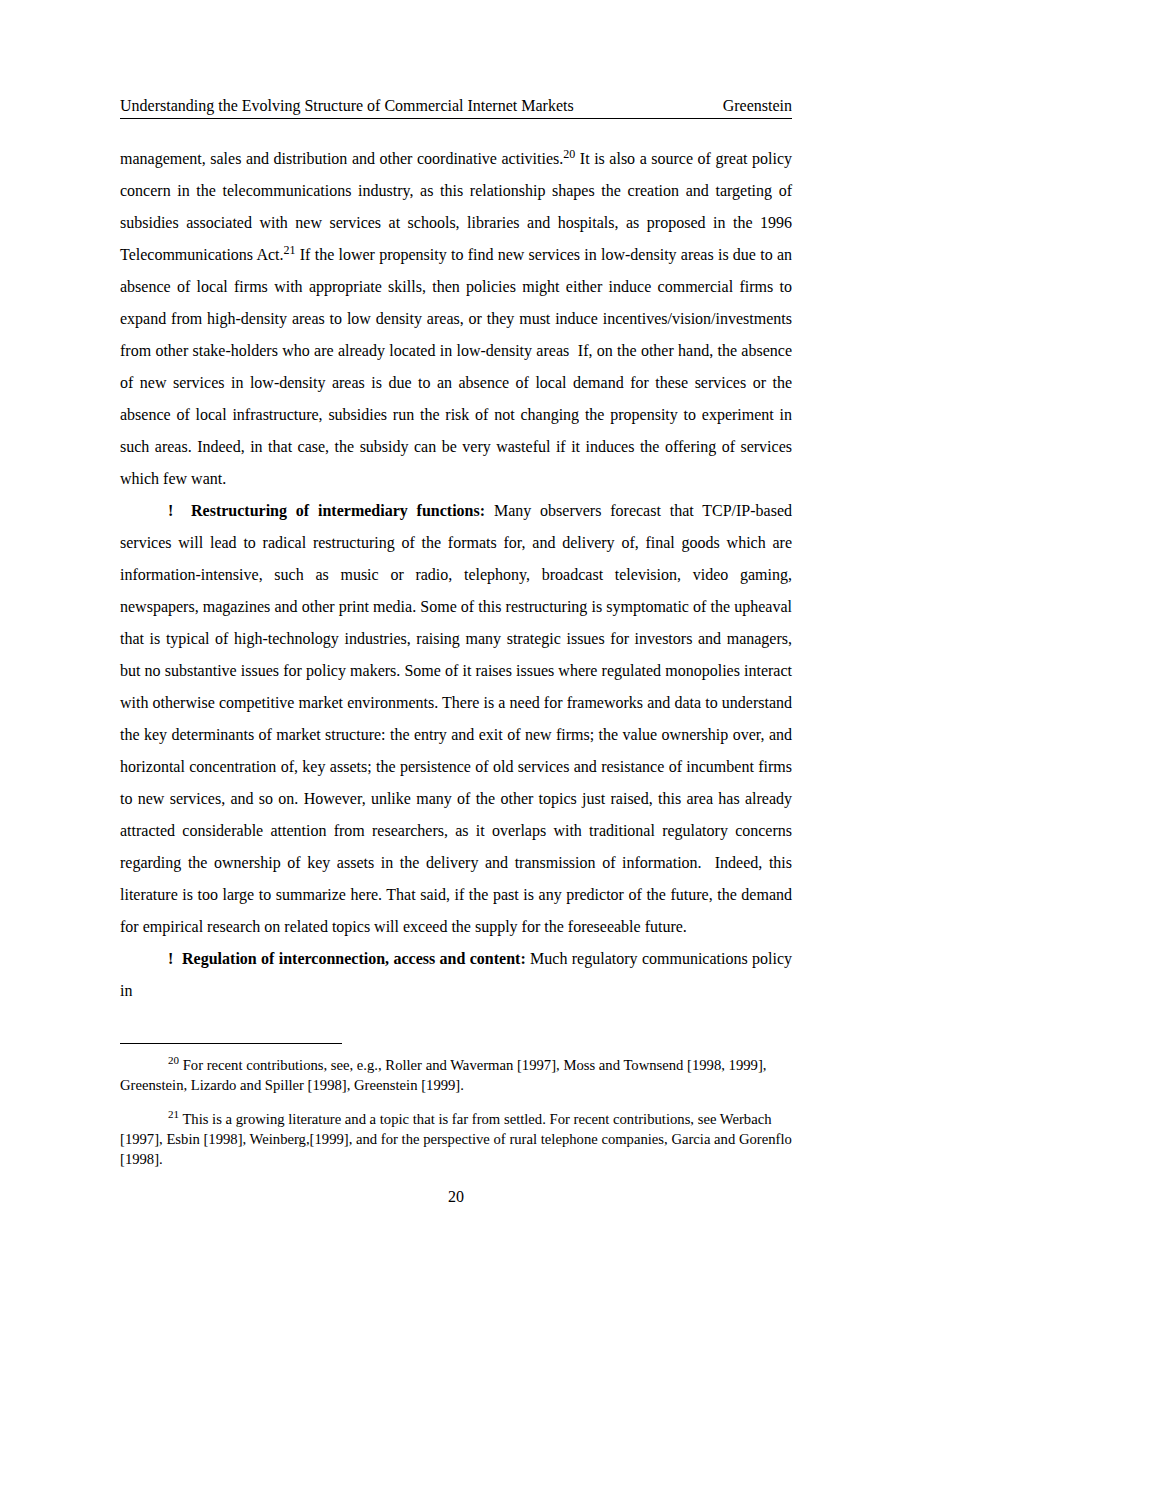Understanding the Evolving Structure of Commercial Internet Markets Greenstein
management, sales and distribution and other coordinative activities.20 It is also a source of great policy concern in the telecommunications industry, as this relationship shapes the creation and targeting of subsidies associated with new services at schools, libraries and hospitals, as proposed in the 1996 Telecommunications Act.21 If the lower propensity to find new services in low-density areas is due to an absence of local firms with appropriate skills, then policies might either induce commercial firms to expand from high-density areas to low density areas, or they must induce incentives/vision/investments from other stake-holders who are already located in low-density areas If, on the other hand, the absence of new services in low-density areas is due to an absence of local demand for these services or the absence of local infrastructure, subsidies run the risk of not changing the propensity to experiment in such areas. Indeed, in that case, the subsidy can be very wasteful if it induces the offering of services which few want.
! Restructuring of intermediary functions: Many observers forecast that TCP/IP-based services will lead to radical restructuring of the formats for, and delivery of, final goods which are information-intensive, such as music or radio, telephony, broadcast television, video gaming, newspapers, magazines and other print media. Some of this restructuring is symptomatic of the upheaval that is typical of high-technology industries, raising many strategic issues for investors and managers, but no substantive issues for policy makers. Some of it raises issues where regulated monopolies interact with otherwise competitive market environments. There is a need for frameworks and data to understand the key determinants of market structure: the entry and exit of new firms; the value ownership over, and horizontal concentration of, key assets; the persistence of old services and resistance of incumbent firms to new services, and so on. However, unlike many of the other topics just raised, this area has already attracted considerable attention from researchers, as it overlaps with traditional regulatory concerns regarding the ownership of key assets in the delivery and transmission of information. Indeed, this literature is too large to summarize here. That said, if the past is any predictor of the future, the demand for empirical research on related topics will exceed the supply for the foreseeable future.
! Regulation of interconnection, access and content: Much regulatory communications policy in
20 For recent contributions, see, e.g., Roller and Waverman [1997], Moss and Townsend [1998, 1999], Greenstein, Lizardo and Spiller [1998], Greenstein [1999].
21 This is a growing literature and a topic that is far from settled. For recent contributions, see Werbach [1997], Esbin [1998], Weinberg,[1999], and for the perspective of rural telephone companies, Garcia and Gorenflo [1998].
20